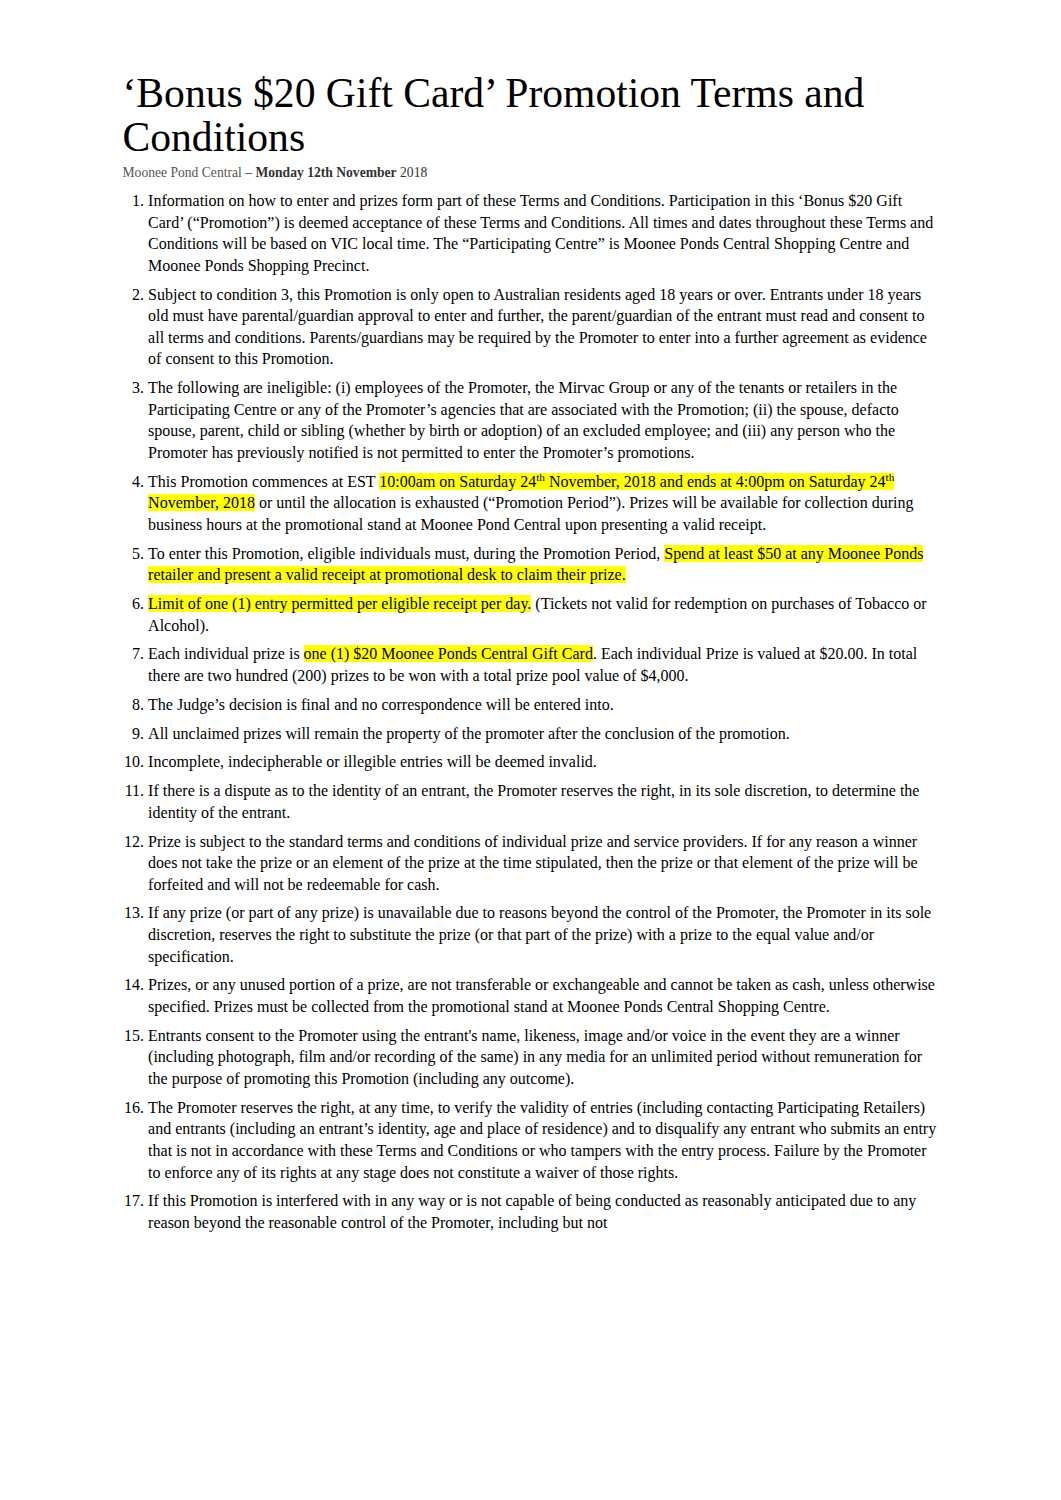‘Bonus $20 Gift Card’ Promotion Terms and Conditions
Moonee Pond Central – Monday 12th November 2018
Information on how to enter and prizes form part of these Terms and Conditions. Participation in this ‘Bonus $20 Gift Card’ (“Promotion”) is deemed acceptance of these Terms and Conditions. All times and dates throughout these Terms and Conditions will be based on VIC local time. The “Participating Centre” is Moonee Ponds Central Shopping Centre and Moonee Ponds Shopping Precinct.
Subject to condition 3, this Promotion is only open to Australian residents aged 18 years or over. Entrants under 18 years old must have parental/guardian approval to enter and further, the parent/guardian of the entrant must read and consent to all terms and conditions. Parents/guardians may be required by the Promoter to enter into a further agreement as evidence of consent to this Promotion.
The following are ineligible: (i) employees of the Promoter, the Mirvac Group or any of the tenants or retailers in the Participating Centre or any of the Promoter’s agencies that are associated with the Promotion; (ii) the spouse, defacto spouse, parent, child or sibling (whether by birth or adoption) of an excluded employee; and (iii) any person who the Promoter has previously notified is not permitted to enter the Promoter’s promotions.
This Promotion commences at EST 10:00am on Saturday 24th November, 2018 and ends at 4:00pm on Saturday 24th November, 2018 or until the allocation is exhausted (“Promotion Period”). Prizes will be available for collection during business hours at the promotional stand at Moonee Pond Central upon presenting a valid receipt.
To enter this Promotion, eligible individuals must, during the Promotion Period, Spend at least $50 at any Moonee Ponds retailer and present a valid receipt at promotional desk to claim their prize.
Limit of one (1) entry permitted per eligible receipt per day. (Tickets not valid for redemption on purchases of Tobacco or Alcohol).
Each individual prize is one (1) $20 Moonee Ponds Central Gift Card. Each individual Prize is valued at $20.00. In total there are two hundred (200) prizes to be won with a total prize pool value of $4,000.
The Judge’s decision is final and no correspondence will be entered into.
All unclaimed prizes will remain the property of the promoter after the conclusion of the promotion.
Incomplete, indecipherable or illegible entries will be deemed invalid.
If there is a dispute as to the identity of an entrant, the Promoter reserves the right, in its sole discretion, to determine the identity of the entrant.
Prize is subject to the standard terms and conditions of individual prize and service providers. If for any reason a winner does not take the prize or an element of the prize at the time stipulated, then the prize or that element of the prize will be forfeited and will not be redeemable for cash.
If any prize (or part of any prize) is unavailable due to reasons beyond the control of the Promoter, the Promoter in its sole discretion, reserves the right to substitute the prize (or that part of the prize) with a prize to the equal value and/or specification.
Prizes, or any unused portion of a prize, are not transferable or exchangeable and cannot be taken as cash, unless otherwise specified. Prizes must be collected from the promotional stand at Moonee Ponds Central Shopping Centre.
Entrants consent to the Promoter using the entrant's name, likeness, image and/or voice in the event they are a winner (including photograph, film and/or recording of the same) in any media for an unlimited period without remuneration for the purpose of promoting this Promotion (including any outcome).
The Promoter reserves the right, at any time, to verify the validity of entries (including contacting Participating Retailers) and entrants (including an entrant’s identity, age and place of residence) and to disqualify any entrant who submits an entry that is not in accordance with these Terms and Conditions or who tampers with the entry process. Failure by the Promoter to enforce any of its rights at any stage does not constitute a waiver of those rights.
If this Promotion is interfered with in any way or is not capable of being conducted as reasonably anticipated due to any reason beyond the reasonable control of the Promoter, including but not